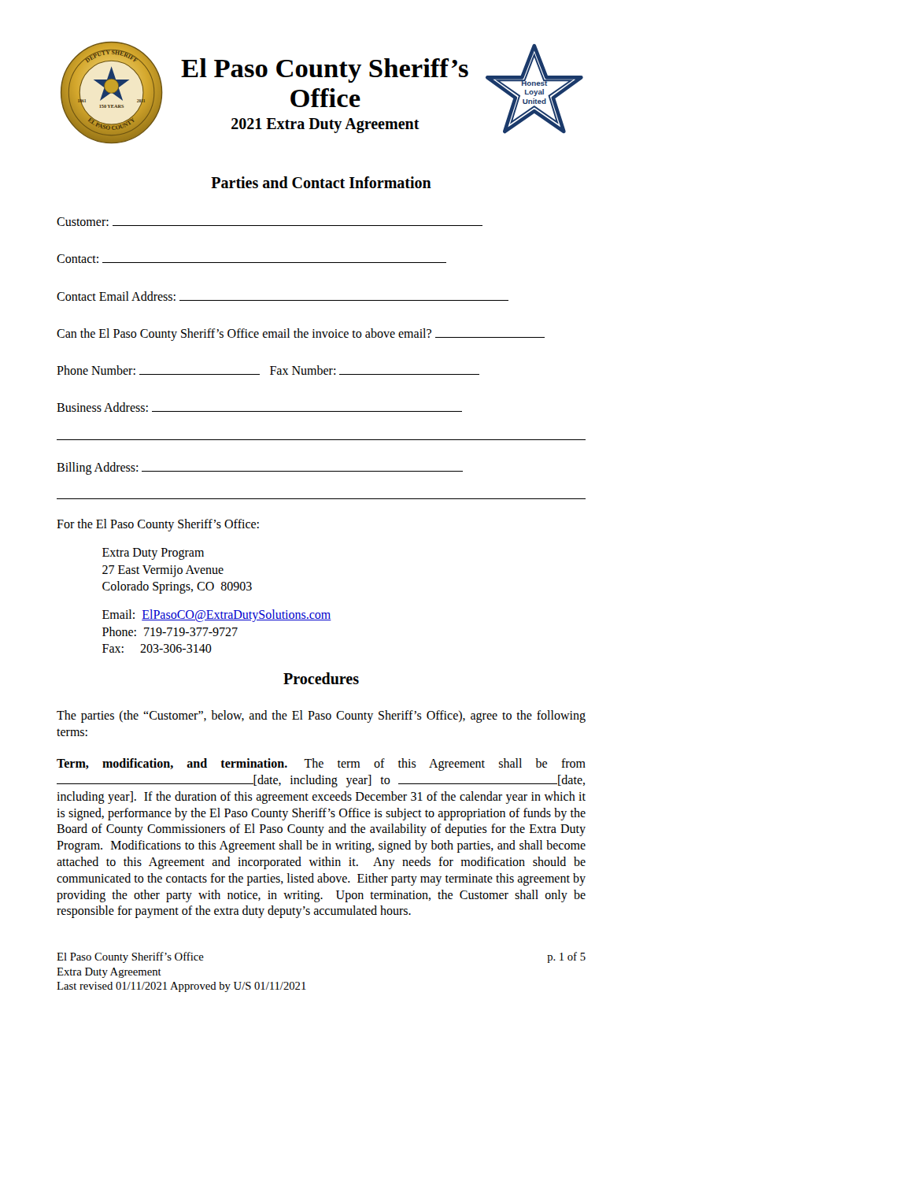DEPUTY SHERIFF EL PASO COUNTY 150 YEARS 1861 2011
El Paso County Sheriff’s Office
2021 Extra Duty Agreement
Honest Loyal United
Parties and Contact Information
Customer:
Contact:
Contact Email Address:
Can the El Paso County Sheriff’s Office email the invoice to above email?
Phone Number: Fax Number:
Business Address:
Billing Address:
For the El Paso County Sheriff’s Office:
Extra Duty Program
27 East Vermijo Avenue
Colorado Springs, CO 80903
Email: ElPasoCO@ExtraDutySolutions.com
Phone: 719-719-377-9727
Fax: 203-306-3140
Procedures
The parties (the “Customer”, below, and the El Paso County Sheriff’s Office), agree to the following terms:
Term, modification, and termination. The term of this Agreement shall be from [date, including year] to [date, including year]. If the duration of this agreement exceeds December 31 of the calendar year in which it is signed, performance by the El Paso County Sheriff’s Office is subject to appropriation of funds by the Board of County Commissioners of El Paso County and the availability of deputies for the Extra Duty Program. Modifications to this Agreement shall be in writing, signed by both parties, and shall become attached to this Agreement and incorporated within it. Any needs for modification should be communicated to the contacts for the parties, listed above. Either party may terminate this agreement by providing the other party with notice, in writing. Upon termination, the Customer shall only be responsible for payment of the extra duty deputy’s accumulated hours.
El Paso County Sheriff’s Office
Extra Duty Agreement
Last revised 01/11/2021 Approved by U/S 01/11/2021
p. 1 of 5